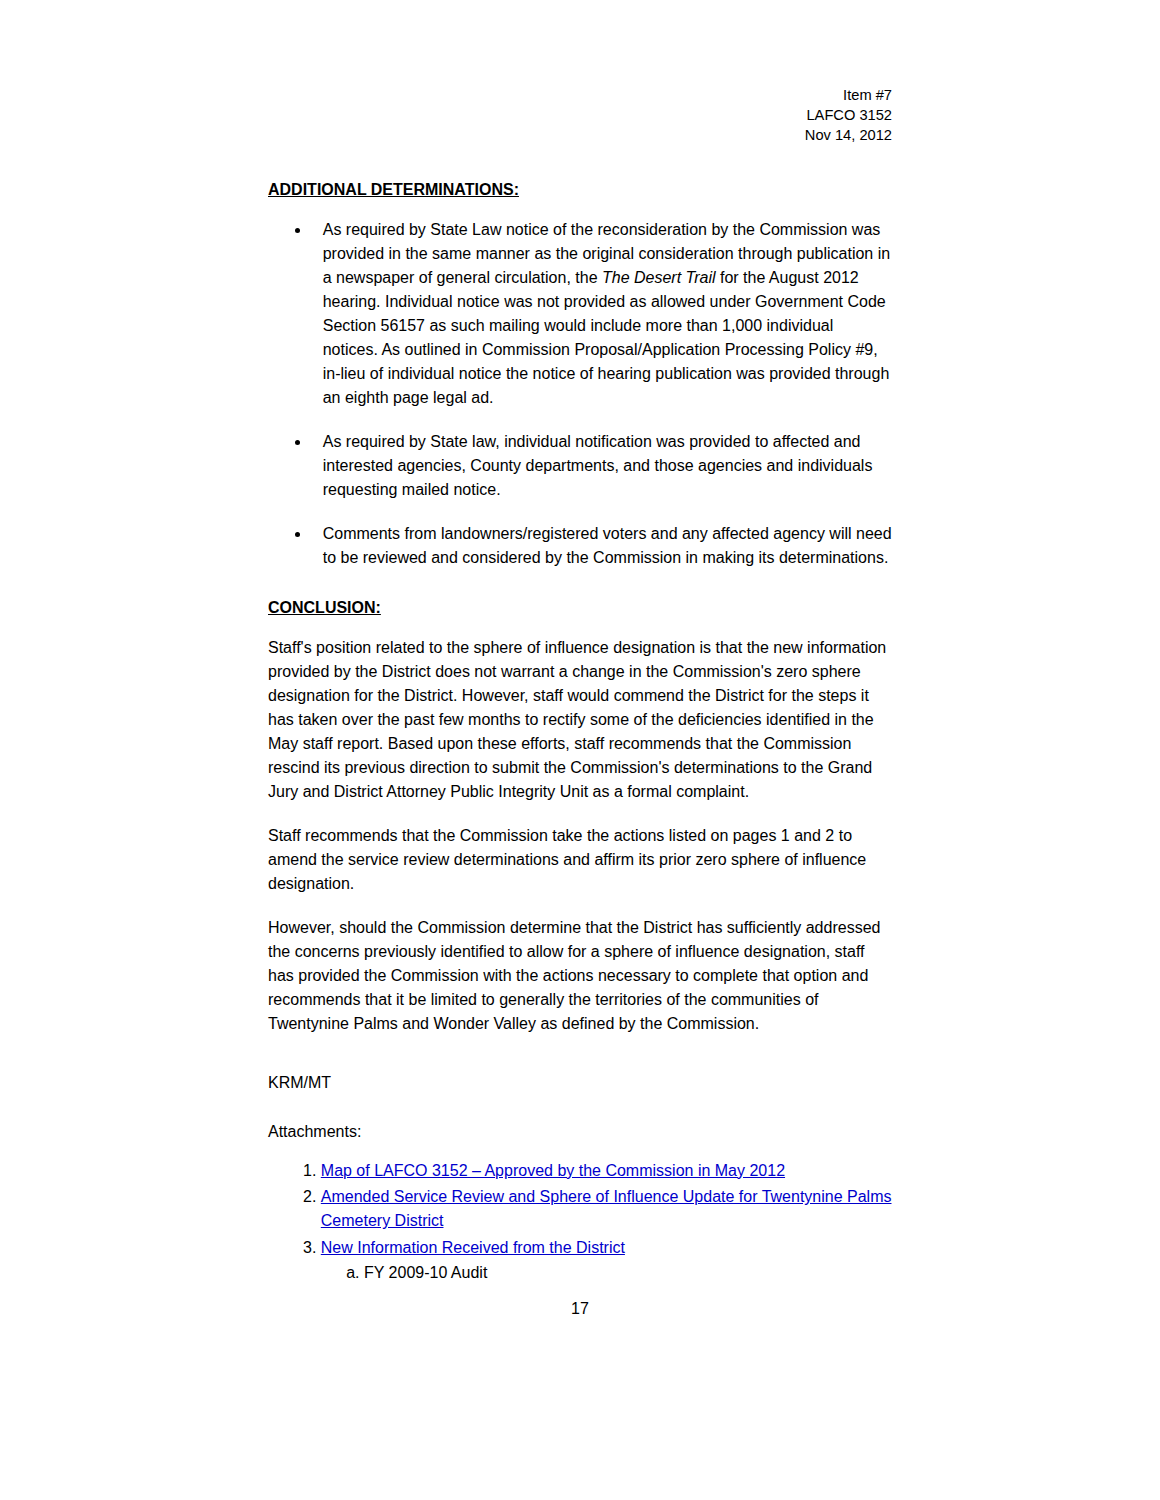Item #7
LAFCO 3152
Nov 14, 2012
ADDITIONAL DETERMINATIONS:
As required by State Law notice of the reconsideration by the Commission was provided in the same manner as the original consideration through publication in a newspaper of general circulation, the The Desert Trail for the August 2012 hearing. Individual notice was not provided as allowed under Government Code Section 56157 as such mailing would include more than 1,000 individual notices. As outlined in Commission Proposal/Application Processing Policy #9, in-lieu of individual notice the notice of hearing publication was provided through an eighth page legal ad.
As required by State law, individual notification was provided to affected and interested agencies, County departments, and those agencies and individuals requesting mailed notice.
Comments from landowners/registered voters and any affected agency will need to be reviewed and considered by the Commission in making its determinations.
CONCLUSION:
Staff's position related to the sphere of influence designation is that the new information provided by the District does not warrant a change in the Commission's zero sphere designation for the District. However, staff would commend the District for the steps it has taken over the past few months to rectify some of the deficiencies identified in the May staff report. Based upon these efforts, staff recommends that the Commission rescind its previous direction to submit the Commission's determinations to the Grand Jury and District Attorney Public Integrity Unit as a formal complaint.
Staff recommends that the Commission take the actions listed on pages 1 and 2 to amend the service review determinations and affirm its prior zero sphere of influence designation.
However, should the Commission determine that the District has sufficiently addressed the concerns previously identified to allow for a sphere of influence designation, staff has provided the Commission with the actions necessary to complete that option and recommends that it be limited to generally the territories of the communities of Twentynine Palms and Wonder Valley as defined by the Commission.
KRM/MT
Attachments:
Map of LAFCO 3152 – Approved by the Commission in May 2012
Amended Service Review and Sphere of Influence Update for Twentynine Palms Cemetery District
New Information Received from the District
FY 2009-10 Audit
17